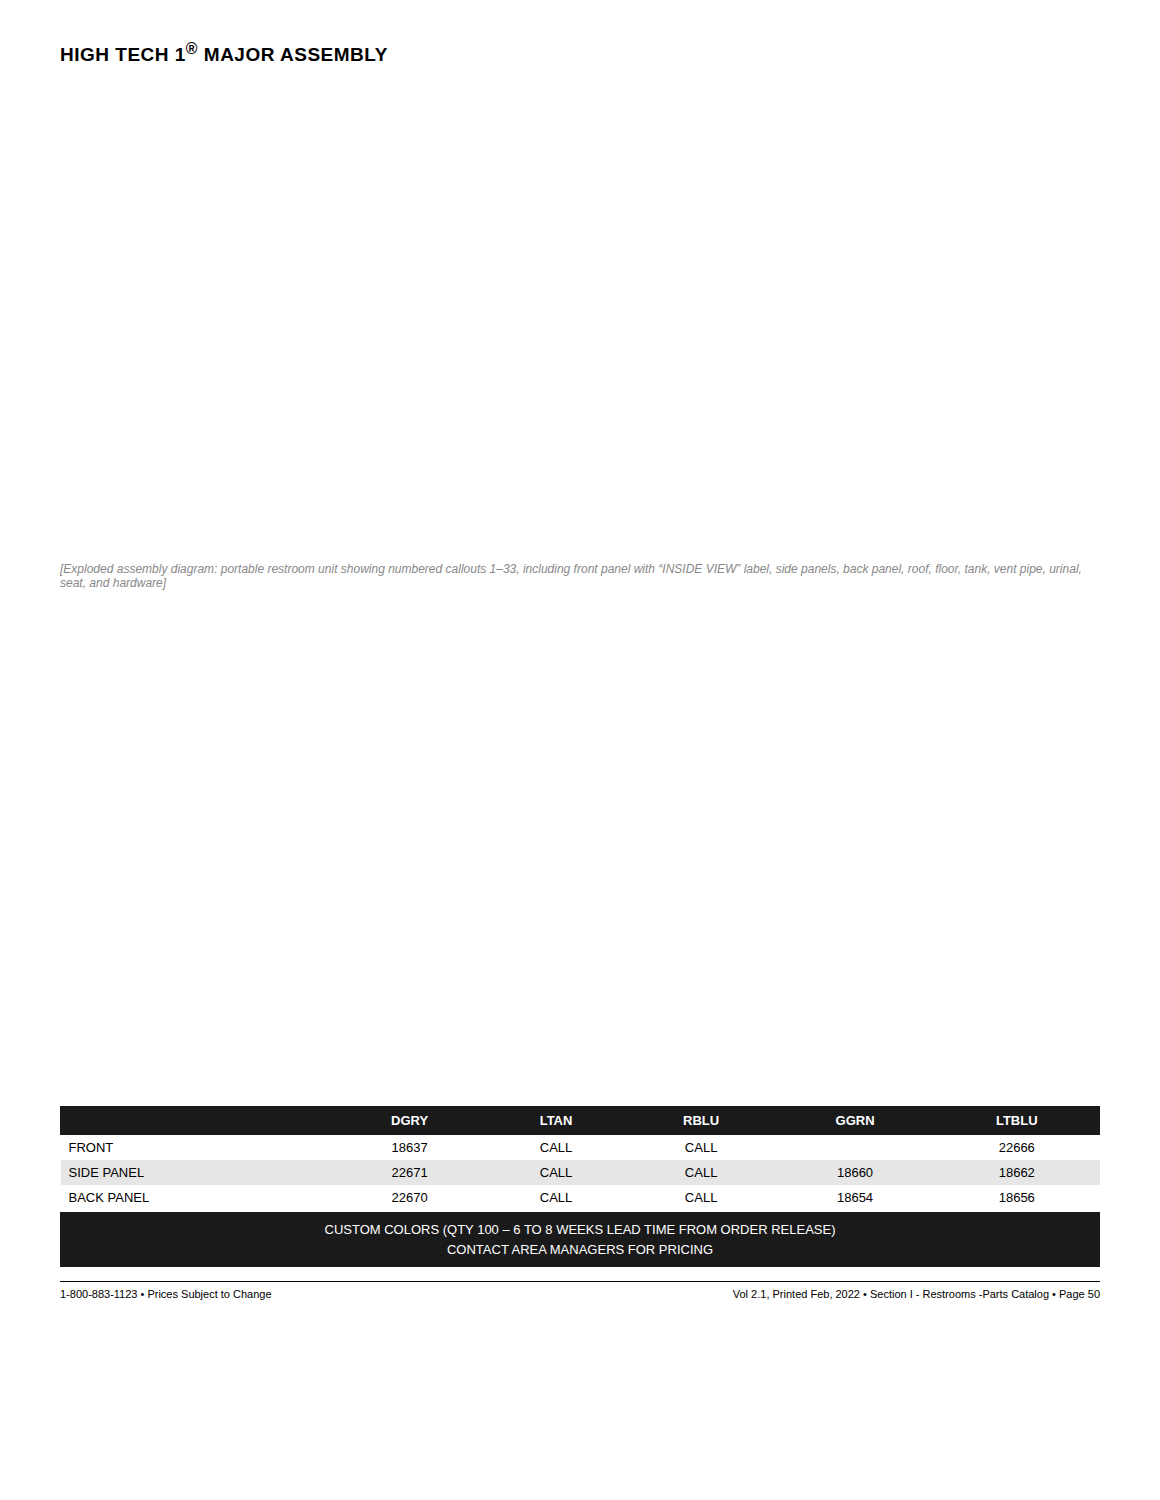HIGH TECH 1® MAJOR ASSEMBLY
[Exploded assembly diagram: portable restroom unit showing numbered callouts 1–33, including front panel with “INSIDE VIEW” label, side panels, back panel, roof, floor, tank, vent pipe, urinal, seat, and hardware]
| | DGRY | LTAN | RBLU | GGRN | LTBLU |
| --- | --- | --- | --- | --- | --- |
| FRONT | 18637 | CALL | CALL | | 22666 |
| SIDE PANEL | 22671 | CALL | CALL | 18660 | 18662 |
| BACK PANEL | 22670 | CALL | CALL | 18654 | 18656 |
CUSTOM COLORS (QTY 100 – 6 TO 8 WEEKS LEAD TIME FROM ORDER RELEASE)
CONTACT AREA MANAGERS FOR PRICING
1-800-883-1123 • Prices Subject to Change
Vol 2.1, Printed Feb, 2022 • Section I - Restrooms -Parts Catalog • Page 50